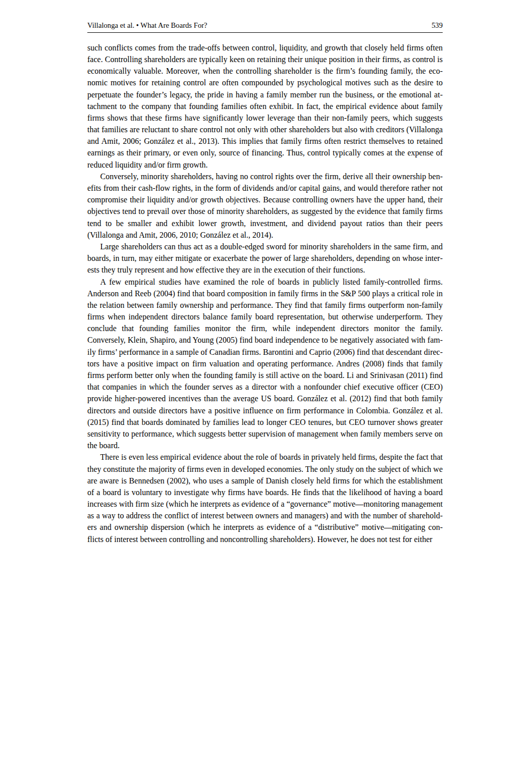Villalonga et al. • What Are Boards For? 539
such conflicts comes from the trade-offs between control, liquidity, and growth that closely held firms often face. Controlling shareholders are typically keen on retaining their unique position in their firms, as control is economically valuable. Moreover, when the controlling shareholder is the firm’s founding family, the economic motives for retaining control are often compounded by psychological motives such as the desire to perpetuate the founder’s legacy, the pride in having a family member run the business, or the emotional attachment to the company that founding families often exhibit. In fact, the empirical evidence about family firms shows that these firms have significantly lower leverage than their non-family peers, which suggests that families are reluctant to share control not only with other shareholders but also with creditors (Villalonga and Amit, 2006; González et al., 2013). This implies that family firms often restrict themselves to retained earnings as their primary, or even only, source of financing. Thus, control typically comes at the expense of reduced liquidity and/or firm growth.
Conversely, minority shareholders, having no control rights over the firm, derive all their ownership benefits from their cash-flow rights, in the form of dividends and/or capital gains, and would therefore rather not compromise their liquidity and/or growth objectives. Because controlling owners have the upper hand, their objectives tend to prevail over those of minority shareholders, as suggested by the evidence that family firms tend to be smaller and exhibit lower growth, investment, and dividend payout ratios than their peers (Villalonga and Amit, 2006, 2010; González et al., 2014).
Large shareholders can thus act as a double-edged sword for minority shareholders in the same firm, and boards, in turn, may either mitigate or exacerbate the power of large shareholders, depending on whose interests they truly represent and how effective they are in the execution of their functions.
A few empirical studies have examined the role of boards in publicly listed family-controlled firms. Anderson and Reeb (2004) find that board composition in family firms in the S&P 500 plays a critical role in the relation between family ownership and performance. They find that family firms outperform non-family firms when independent directors balance family board representation, but otherwise underperform. They conclude that founding families monitor the firm, while independent directors monitor the family. Conversely, Klein, Shapiro, and Young (2005) find board independence to be negatively associated with family firms’ performance in a sample of Canadian firms. Barontini and Caprio (2006) find that descendant directors have a positive impact on firm valuation and operating performance. Andres (2008) finds that family firms perform better only when the founding family is still active on the board. Li and Srinivasan (2011) find that companies in which the founder serves as a director with a nonfounder chief executive officer (CEO) provide higher-powered incentives than the average US board. González et al. (2012) find that both family directors and outside directors have a positive influence on firm performance in Colombia. González et al. (2015) find that boards dominated by families lead to longer CEO tenures, but CEO turnover shows greater sensitivity to performance, which suggests better supervision of management when family members serve on the board.
There is even less empirical evidence about the role of boards in privately held firms, despite the fact that they constitute the majority of firms even in developed economies. The only study on the subject of which we are aware is Bennedsen (2002), who uses a sample of Danish closely held firms for which the establishment of a board is voluntary to investigate why firms have boards. He finds that the likelihood of having a board increases with firm size (which he interprets as evidence of a “governance” motive—monitoring management as a way to address the conflict of interest between owners and managers) and with the number of shareholders and ownership dispersion (which he interprets as evidence of a “distributive” motive—mitigating conflicts of interest between controlling and noncontrolling shareholders). However, he does not test for either